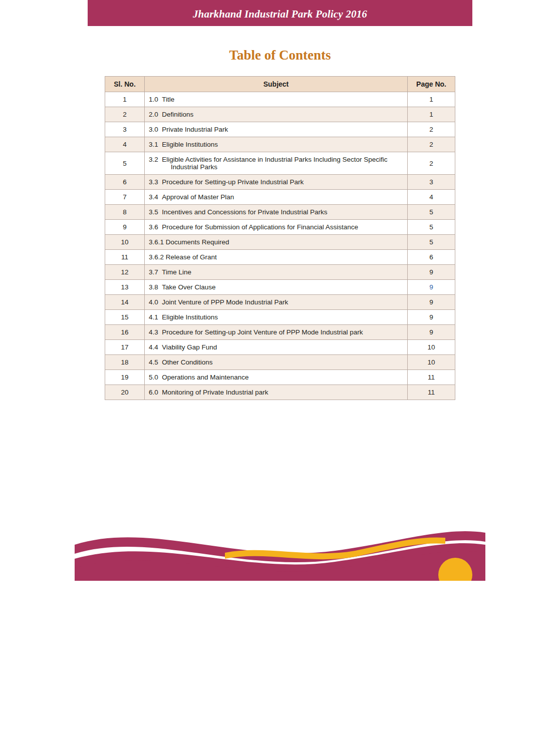Jharkhand Industrial Park Policy 2016
Table of Contents
| Sl. No. | Subject | Page No. |
| --- | --- | --- |
| 1 | 1.0 Title | 1 |
| 2 | 2.0 Definitions | 1 |
| 3 | 3.0 Private Industrial Park | 2 |
| 4 | 3.1 Eligible Institutions | 2 |
| 5 | 3.2 Eligible Activities for Assistance in Industrial Parks Including Sector Specific Industrial Parks | 2 |
| 6 | 3.3 Procedure for Setting-up Private Industrial Park | 3 |
| 7 | 3.4 Approval of Master Plan | 4 |
| 8 | 3.5 Incentives and Concessions for Private Industrial Parks | 5 |
| 9 | 3.6 Procedure for Submission of Applications for Financial Assistance | 5 |
| 10 | 3.6.1 Documents Required | 5 |
| 11 | 3.6.2 Release of Grant | 6 |
| 12 | 3.7 Time Line | 9 |
| 13 | 3.8 Take Over Clause | 9 |
| 14 | 4.0 Joint Venture of PPP Mode Industrial Park | 9 |
| 15 | 4.1 Eligible Institutions | 9 |
| 16 | 4.3 Procedure for Setting-up Joint Venture of PPP Mode Industrial park | 9 |
| 17 | 4.4 Viability Gap Fund | 10 |
| 18 | 4.5 Other Conditions | 10 |
| 19 | 5.0 Operations and Maintenance | 11 |
| 20 | 6.0 Monitoring of Private Industrial park | 11 |